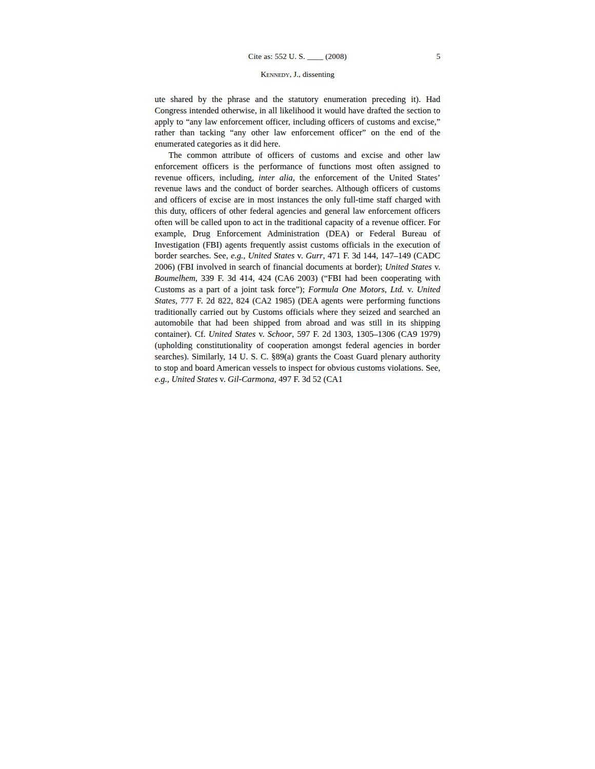Cite as: 552 U. S. ____ (2008) 5
Kennedy, J., dissenting
ute shared by the phrase and the statutory enumeration preceding it). Had Congress intended otherwise, in all likelihood it would have drafted the section to apply to “any law enforcement officer, including officers of customs and excise,” rather than tacking “any other law enforcement officer” on the end of the enumerated categories as it did here.
The common attribute of officers of customs and excise and other law enforcement officers is the performance of functions most often assigned to revenue officers, including, inter alia, the enforcement of the United States’ revenue laws and the conduct of border searches. Although officers of customs and officers of excise are in most instances the only full-time staff charged with this duty, officers of other federal agencies and general law enforcement officers often will be called upon to act in the traditional capacity of a revenue officer. For example, Drug Enforcement Administration (DEA) or Federal Bureau of Investigation (FBI) agents frequently assist customs officials in the execution of border searches. See, e.g., United States v. Gurr, 471 F. 3d 144, 147–149 (CADC 2006) (FBI involved in search of financial documents at border); United States v. Boumelhem, 339 F. 3d 414, 424 (CA6 2003) (“FBI had been cooperating with Customs as a part of a joint task force”); Formula One Motors, Ltd. v. United States, 777 F. 2d 822, 824 (CA2 1985) (DEA agents were performing functions traditionally carried out by Customs officials where they seized and searched an automobile that had been shipped from abroad and was still in its shipping container). Cf. United States v. Schoor, 597 F. 2d 1303, 1305–1306 (CA9 1979) (upholding constitutionality of cooperation amongst federal agencies in border searches). Similarly, 14 U. S. C. §89(a) grants the Coast Guard plenary authority to stop and board American vessels to inspect for obvious customs violations. See, e.g., United States v. Gil-Carmona, 497 F. 3d 52 (CA1